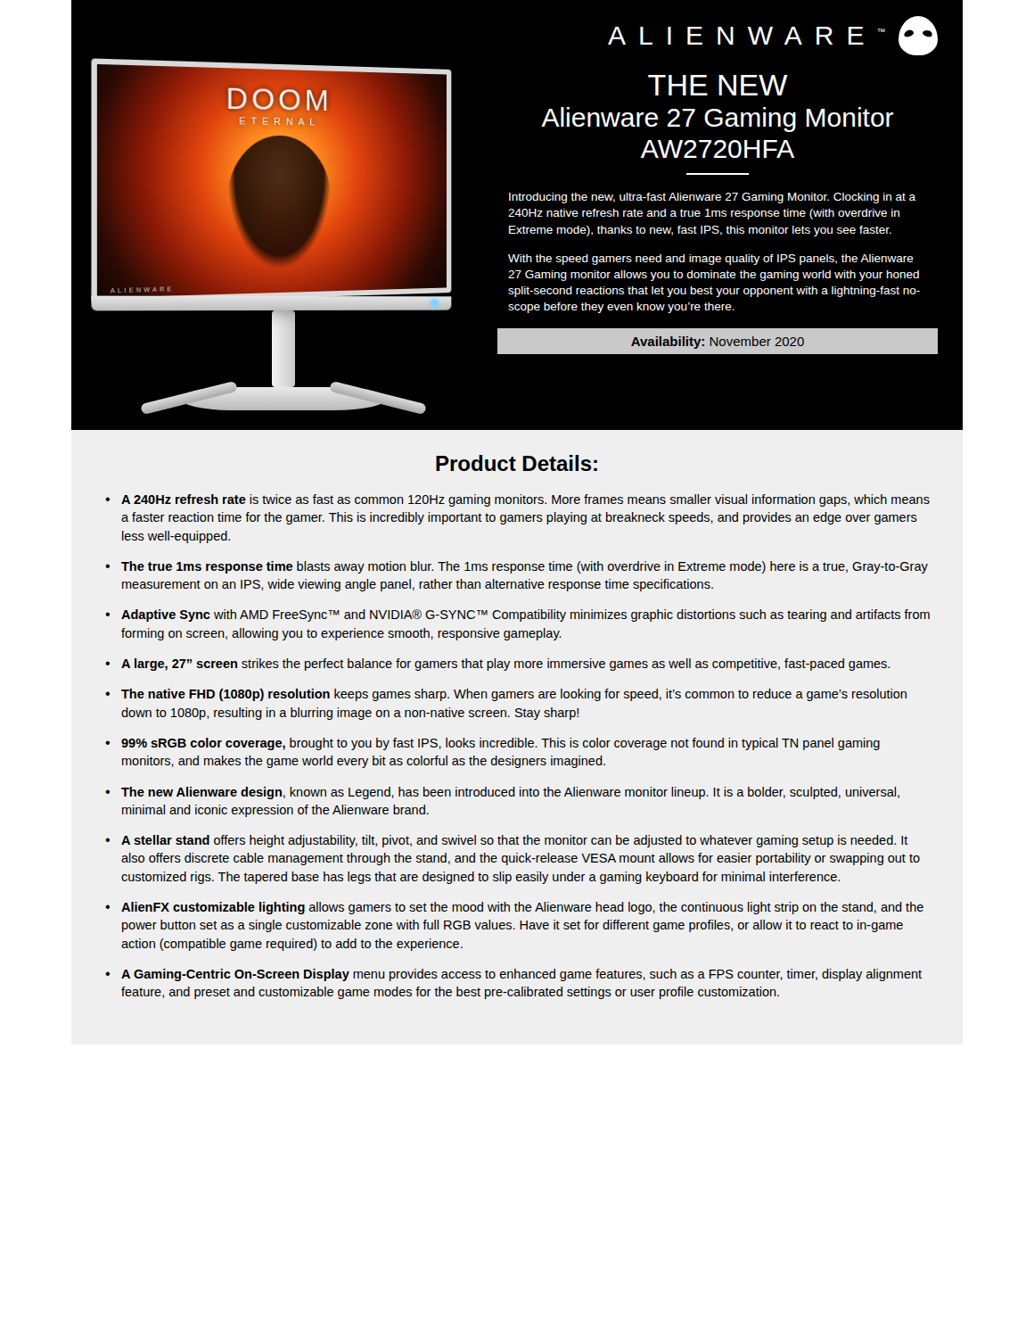ALIENWARE™
DOOM
ETERNAL
ALIENWARE
THE NEW Alienware 27 Gaming Monitor AW2720HFA
Introducing the new, ultra-fast Alienware 27 Gaming Monitor. Clocking in at a 240Hz native refresh rate and a true 1ms response time (with overdrive in Extreme mode), thanks to new, fast IPS, this monitor lets you see faster.
With the speed gamers need and image quality of IPS panels, the Alienware 27 Gaming monitor allows you to dominate the gaming world with your honed split-second reactions that let you best your opponent with a lightning-fast no-scope before they even know you’re there.
Availability: November 2020
Product Details:
A 240Hz refresh rate is twice as fast as common 120Hz gaming monitors. More frames means smaller visual information gaps, which means a faster reaction time for the gamer. This is incredibly important to gamers playing at breakneck speeds, and provides an edge over gamers less well-equipped.
The true 1ms response time blasts away motion blur. The 1ms response time (with overdrive in Extreme mode) here is a true, Gray-to-Gray measurement on an IPS, wide viewing angle panel, rather than alternative response time specifications.
Adaptive Sync with AMD FreeSync™ and NVIDIA® G-SYNC™ Compatibility minimizes graphic distortions such as tearing and artifacts from forming on screen, allowing you to experience smooth, responsive gameplay.
A large, 27” screen strikes the perfect balance for gamers that play more immersive games as well as competitive, fast-paced games.
The native FHD (1080p) resolution keeps games sharp. When gamers are looking for speed, it’s common to reduce a game’s resolution down to 1080p, resulting in a blurring image on a non-native screen. Stay sharp!
99% sRGB color coverage, brought to you by fast IPS, looks incredible. This is color coverage not found in typical TN panel gaming monitors, and makes the game world every bit as colorful as the designers imagined.
The new Alienware design, known as Legend, has been introduced into the Alienware monitor lineup. It is a bolder, sculpted, universal, minimal and iconic expression of the Alienware brand.
A stellar stand offers height adjustability, tilt, pivot, and swivel so that the monitor can be adjusted to whatever gaming setup is needed. It also offers discrete cable management through the stand, and the quick-release VESA mount allows for easier portability or swapping out to customized rigs. The tapered base has legs that are designed to slip easily under a gaming keyboard for minimal interference.
AlienFX customizable lighting allows gamers to set the mood with the Alienware head logo, the continuous light strip on the stand, and the power button set as a single customizable zone with full RGB values. Have it set for different game profiles, or allow it to react to in-game action (compatible game required) to add to the experience.
A Gaming-Centric On-Screen Display menu provides access to enhanced game features, such as a FPS counter, timer, display alignment feature, and preset and customizable game modes for the best pre-calibrated settings or user profile customization.